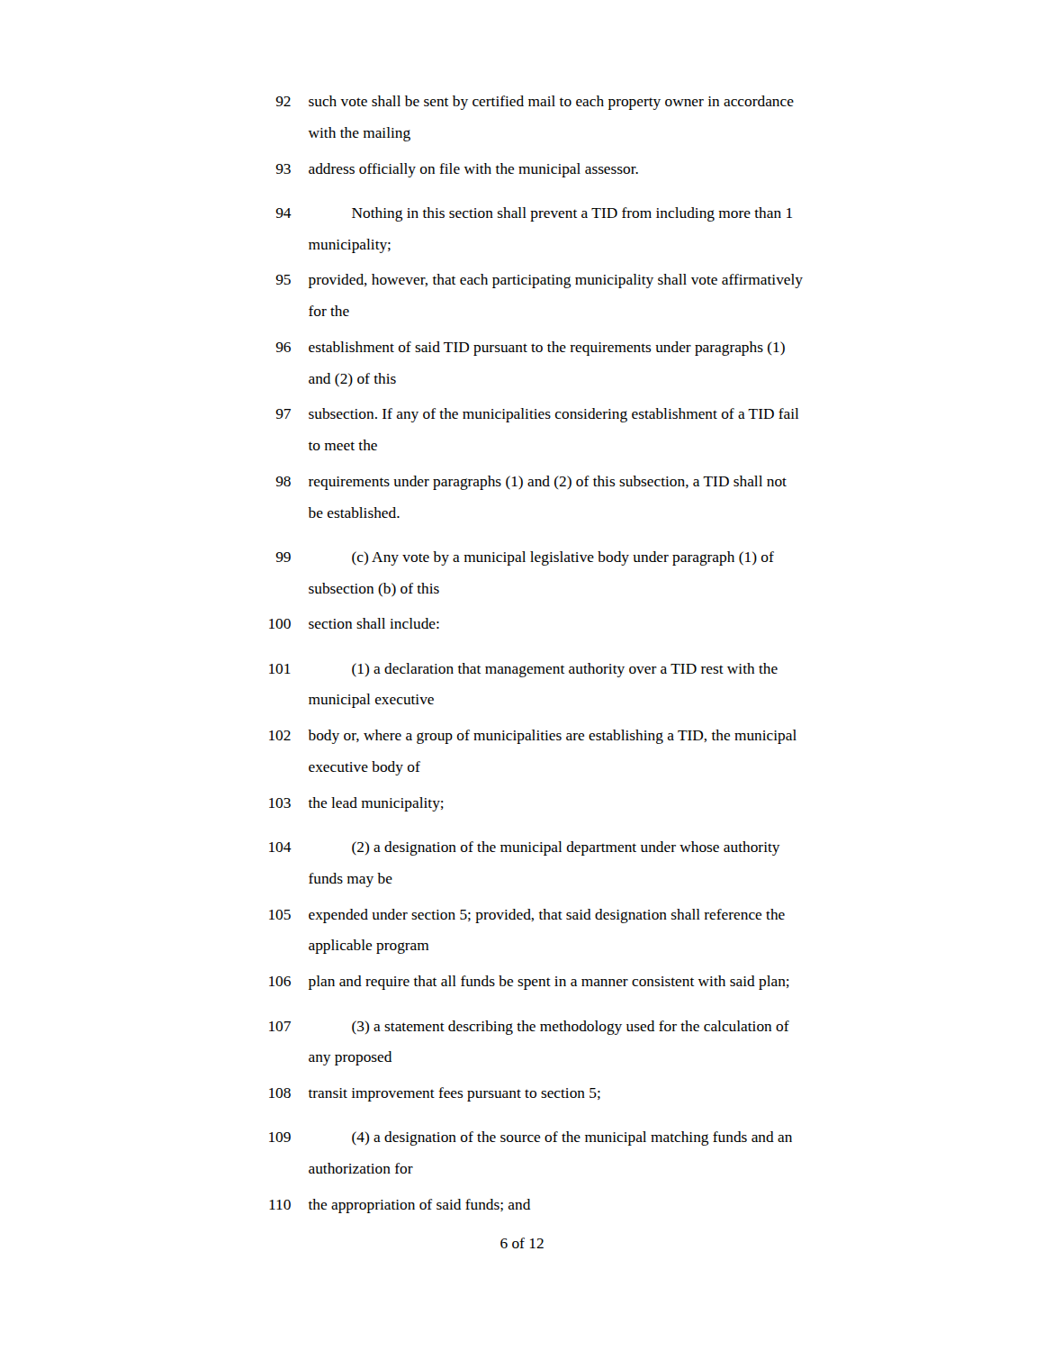92
such vote shall be sent by certified mail to each property owner in accordance with the mailing
93
address officially on file with the municipal assessor.
94
Nothing in this section shall prevent a TID from including more than 1 municipality;
95
provided, however, that each participating municipality shall vote affirmatively for the
96
establishment of said TID pursuant to the requirements under paragraphs (1) and (2) of this
97
subsection. If any of the municipalities considering establishment of a TID fail to meet the
98
requirements under paragraphs (1) and (2) of this subsection, a TID shall not be established.
99
(c) Any vote by a municipal legislative body under paragraph (1) of subsection (b) of this
100
section shall include:
101
(1) a declaration that management authority over a TID rest with the municipal executive
102
body or, where a group of municipalities are establishing a TID, the municipal executive body of
103
the lead municipality;
104
(2) a designation of the municipal department under whose authority funds may be
105
expended under section 5; provided, that said designation shall reference the applicable program
106
plan and require that all funds be spent in a manner consistent with said plan;
107
(3) a statement describing the methodology used for the calculation of any proposed
108
transit improvement fees pursuant to section 5;
109
(4) a designation of the source of the municipal matching funds and an authorization for
110
the appropriation of said funds; and
6 of 12